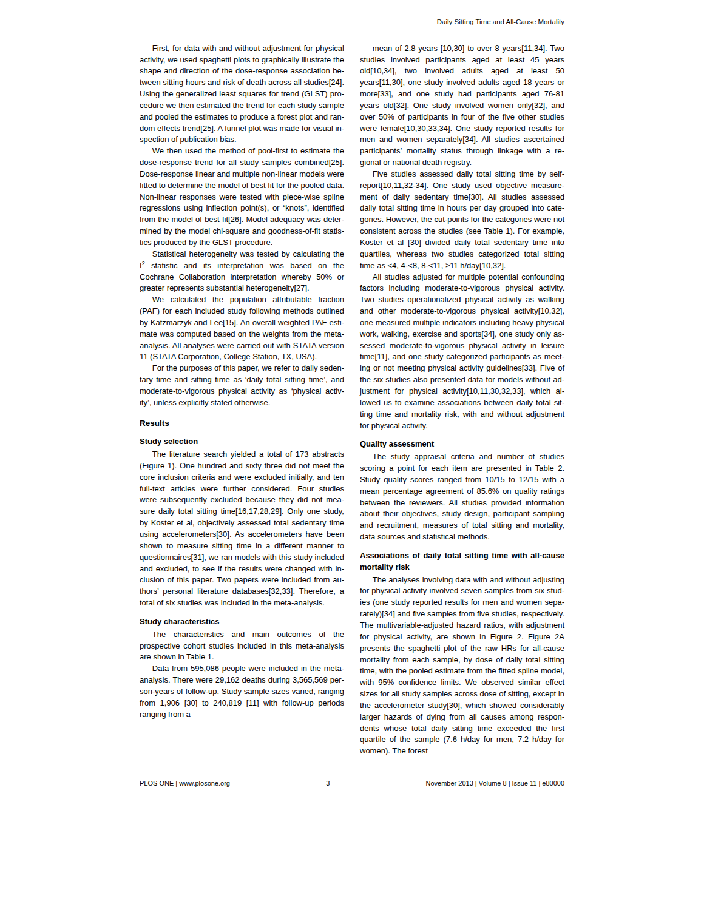Daily Sitting Time and All-Cause Mortality
First, for data with and without adjustment for physical activity, we used spaghetti plots to graphically illustrate the shape and direction of the dose-response association between sitting hours and risk of death across all studies[24]. Using the generalized least squares for trend (GLST) procedure we then estimated the trend for each study sample and pooled the estimates to produce a forest plot and random effects trend[25]. A funnel plot was made for visual inspection of publication bias.
We then used the method of pool-first to estimate the dose-response trend for all study samples combined[25]. Dose-response linear and multiple non-linear models were fitted to determine the model of best fit for the pooled data. Non-linear responses were tested with piece-wise spline regressions using inflection point(s), or “knots”, identified from the model of best fit[26]. Model adequacy was determined by the model chi-square and goodness-of-fit statistics produced by the GLST procedure.
Statistical heterogeneity was tested by calculating the I2 statistic and its interpretation was based on the Cochrane Collaboration interpretation whereby 50% or greater represents substantial heterogeneity[27].
We calculated the population attributable fraction (PAF) for each included study following methods outlined by Katzmarzyk and Lee[15]. An overall weighted PAF estimate was computed based on the weights from the meta-analysis. All analyses were carried out with STATA version 11 (STATA Corporation, College Station, TX, USA).
For the purposes of this paper, we refer to daily sedentary time and sitting time as ‘daily total sitting time’, and moderate-to-vigorous physical activity as ‘physical activity’, unless explicitly stated otherwise.
Results
Study selection
The literature search yielded a total of 173 abstracts (Figure 1). One hundred and sixty three did not meet the core inclusion criteria and were excluded initially, and ten full-text articles were further considered. Four studies were subsequently excluded because they did not measure daily total sitting time[16,17,28,29]. Only one study, by Koster et al, objectively assessed total sedentary time using accelerometers[30]. As accelerometers have been shown to measure sitting time in a different manner to questionnaires[31], we ran models with this study included and excluded, to see if the results were changed with inclusion of this paper. Two papers were included from authors’ personal literature databases[32,33]. Therefore, a total of six studies was included in the meta-analysis.
Study characteristics
The characteristics and main outcomes of the prospective cohort studies included in this meta-analysis are shown in Table 1.
Data from 595,086 people were included in the meta-analysis. There were 29,162 deaths during 3,565,569 person-years of follow-up. Study sample sizes varied, ranging from 1,906 [30] to 240,819 [11] with follow-up periods ranging from a
mean of 2.8 years [10,30] to over 8 years[11,34]. Two studies involved participants aged at least 45 years old[10,34], two involved adults aged at least 50 years[11,30], one study involved adults aged 18 years or more[33], and one study had participants aged 76-81 years old[32]. One study involved women only[32], and over 50% of participants in four of the five other studies were female[10,30,33,34]. One study reported results for men and women separately[34]. All studies ascertained participants’ mortality status through linkage with a regional or national death registry.
Five studies assessed daily total sitting time by self-report[10,11,32-34]. One study used objective measurement of daily sedentary time[30]. All studies assessed daily total sitting time in hours per day grouped into categories. However, the cut-points for the categories were not consistent across the studies (see Table 1). For example, Koster et al [30] divided daily total sedentary time into quartiles, whereas two studies categorized total sitting time as <4, 4-<8, 8-<11, ≥11 h/day[10,32].
All studies adjusted for multiple potential confounding factors including moderate-to-vigorous physical activity. Two studies operationalized physical activity as walking and other moderate-to-vigorous physical activity[10,32], one measured multiple indicators including heavy physical work, walking, exercise and sports[34], one study only assessed moderate-to-vigorous physical activity in leisure time[11], and one study categorized participants as meeting or not meeting physical activity guidelines[33]. Five of the six studies also presented data for models without adjustment for physical activity[10,11,30,32,33], which allowed us to examine associations between daily total sitting time and mortality risk, with and without adjustment for physical activity.
Quality assessment
The study appraisal criteria and number of studies scoring a point for each item are presented in Table 2. Study quality scores ranged from 10/15 to 12/15 with a mean percentage agreement of 85.6% on quality ratings between the reviewers. All studies provided information about their objectives, study design, participant sampling and recruitment, measures of total sitting and mortality, data sources and statistical methods.
Associations of daily total sitting time with all-cause mortality risk
The analyses involving data with and without adjusting for physical activity involved seven samples from six studies (one study reported results for men and women separately)[34] and five samples from five studies, respectively. The multivariable-adjusted hazard ratios, with adjustment for physical activity, are shown in Figure 2. Figure 2A presents the spaghetti plot of the raw HRs for all-cause mortality from each sample, by dose of daily total sitting time, with the pooled estimate from the fitted spline model, with 95% confidence limits. We observed similar effect sizes for all study samples across dose of sitting, except in the accelerometer study[30], which showed considerably larger hazards of dying from all causes among respondents whose total daily sitting time exceeded the first quartile of the sample (7.6 h/day for men, 7.2 h/day for women). The forest
PLOS ONE | www.plosone.org
3
November 2013 | Volume 8 | Issue 11 | e80000